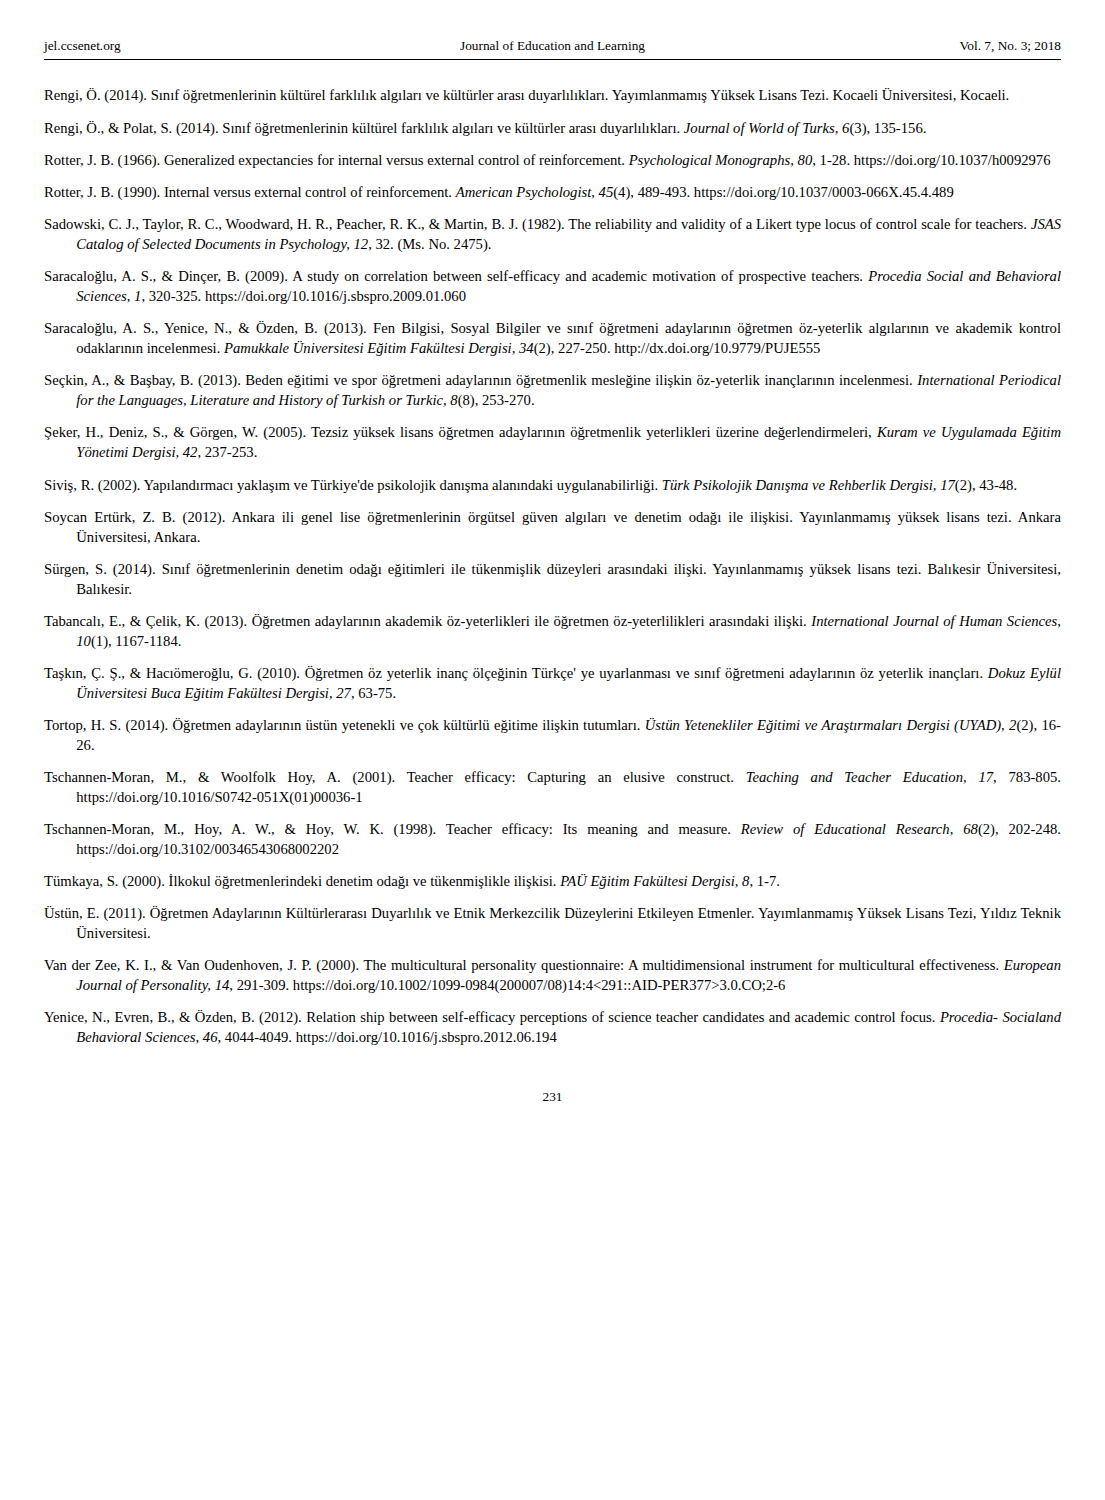jel.ccsenet.org
Journal of Education and Learning
Vol. 7, No. 3; 2018
Rengi, Ö. (2014). Sınıf öğretmenlerinin kültürel farklılık algıları ve kültürler arası duyarlılıkları. Yayımlanmamış Yüksek Lisans Tezi. Kocaeli Üniversitesi, Kocaeli.
Rengi, Ö., & Polat, S. (2014). Sınıf öğretmenlerinin kültürel farklılık algıları ve kültürler arası duyarlılıkları. Journal of World of Turks, 6(3), 135-156.
Rotter, J. B. (1966). Generalized expectancies for internal versus external control of reinforcement. Psychological Monographs, 80, 1-28. https://doi.org/10.1037/h0092976
Rotter, J. B. (1990). Internal versus external control of reinforcement. American Psychologist, 45(4), 489-493. https://doi.org/10.1037/0003-066X.45.4.489
Sadowski, C. J., Taylor, R. C., Woodward, H. R., Peacher, R. K., & Martin, B. J. (1982). The reliability and validity of a Likert type locus of control scale for teachers. JSAS Catalog of Selected Documents in Psychology, 12, 32. (Ms. No. 2475).
Saracaloğlu, A. S., & Dinçer, B. (2009). A study on correlation between self-efficacy and academic motivation of prospective teachers. Procedia Social and Behavioral Sciences, 1, 320-325. https://doi.org/10.1016/j.sbspro.2009.01.060
Saracaloğlu, A. S., Yenice, N., & Özden, B. (2013). Fen Bilgisi, Sosyal Bilgiler ve sınıf öğretmeni adaylarının öğretmen öz-yeterlik algılarının ve akademik kontrol odaklarının incelenmesi. Pamukkale Üniversitesi Eğitim Fakültesi Dergisi, 34(2), 227-250. http://dx.doi.org/10.9779/PUJE555
Seçkin, A., & Başbay, B. (2013). Beden eğitimi ve spor öğretmeni adaylarının öğretmenlik mesleğine ilişkin öz-yeterlik inançlarının incelenmesi. International Periodical for the Languages, Literature and History of Turkish or Turkic, 8(8), 253-270.
Şeker, H., Deniz, S., & Görgen, W. (2005). Tezsiz yüksek lisans öğretmen adaylarının öğretmenlik yeterlikleri üzerine değerlendirmeleri, Kuram ve Uygulamada Eğitim Yönetimi Dergisi, 42, 237-253.
Siviş, R. (2002). Yapılandırmacı yaklaşım ve Türkiye'de psikolojik danışma alanındaki uygulanabilirliği. Türk Psikolojik Danışma ve Rehberlik Dergisi, 17(2), 43-48.
Soycan Ertürk, Z. B. (2012). Ankara ili genel lise öğretmenlerinin örgütsel güven algıları ve denetim odağı ile ilişkisi. Yayınlanmamış yüksek lisans tezi. Ankara Üniversitesi, Ankara.
Sürgen, S. (2014). Sınıf öğretmenlerinin denetim odağı eğitimleri ile tükenmişlik düzeyleri arasındaki ilişki. Yayınlanmamış yüksek lisans tezi. Balıkesir Üniversitesi, Balıkesir.
Tabancalı, E., & Çelik, K. (2013). Öğretmen adaylarının akademik öz-yeterlikleri ile öğretmen öz-yeterlilikleri arasındaki ilişki. International Journal of Human Sciences, 10(1), 1167-1184.
Taşkın, Ç. Ş., & Hacıömeroğlu, G. (2010). Öğretmen öz yeterlik inanç ölçeğinin Türkçe' ye uyarlanması ve sınıf öğretmeni adaylarının öz yeterlik inançları. Dokuz Eylül Üniversitesi Buca Eğitim Fakültesi Dergisi, 27, 63-75.
Tortop, H. S. (2014). Öğretmen adaylarının üstün yetenekli ve çok kültürlü eğitime ilişkin tutumları. Üstün Yetenekliler Eğitimi ve Araştırmaları Dergisi (UYAD), 2(2), 16-26.
Tschannen-Moran, M., & Woolfolk Hoy, A. (2001). Teacher efficacy: Capturing an elusive construct. Teaching and Teacher Education, 17, 783-805. https://doi.org/10.1016/S0742-051X(01)00036-1
Tschannen-Moran, M., Hoy, A. W., & Hoy, W. K. (1998). Teacher efficacy: Its meaning and measure. Review of Educational Research, 68(2), 202-248. https://doi.org/10.3102/00346543068002202
Tümkaya, S. (2000). İlkokul öğretmenlerindeki denetim odağı ve tükenmişlikle ilişkisi. PAÜ Eğitim Fakültesi Dergisi, 8, 1-7.
Üstün, E. (2011). Öğretmen Adaylarının Kültürlerarası Duyarlılık ve Etnik Merkezcilik Düzeylerini Etkileyen Etmenler. Yayımlanmamış Yüksek Lisans Tezi, Yıldız Teknik Üniversitesi.
Van der Zee, K. I., & Van Oudenhoven, J. P. (2000). The multicultural personality questionnaire: A multidimensional instrument for multicultural effectiveness. European Journal of Personality, 14, 291-309. https://doi.org/10.1002/1099-0984(200007/08)14:4<291::AID-PER377>3.0.CO;2-6
Yenice, N., Evren, B., & Özden, B. (2012). Relation ship between self-efficacy perceptions of science teacher candidates and academic control focus. Procedia- Socialand Behavioral Sciences, 46, 4044-4049. https://doi.org/10.1016/j.sbspro.2012.06.194
231